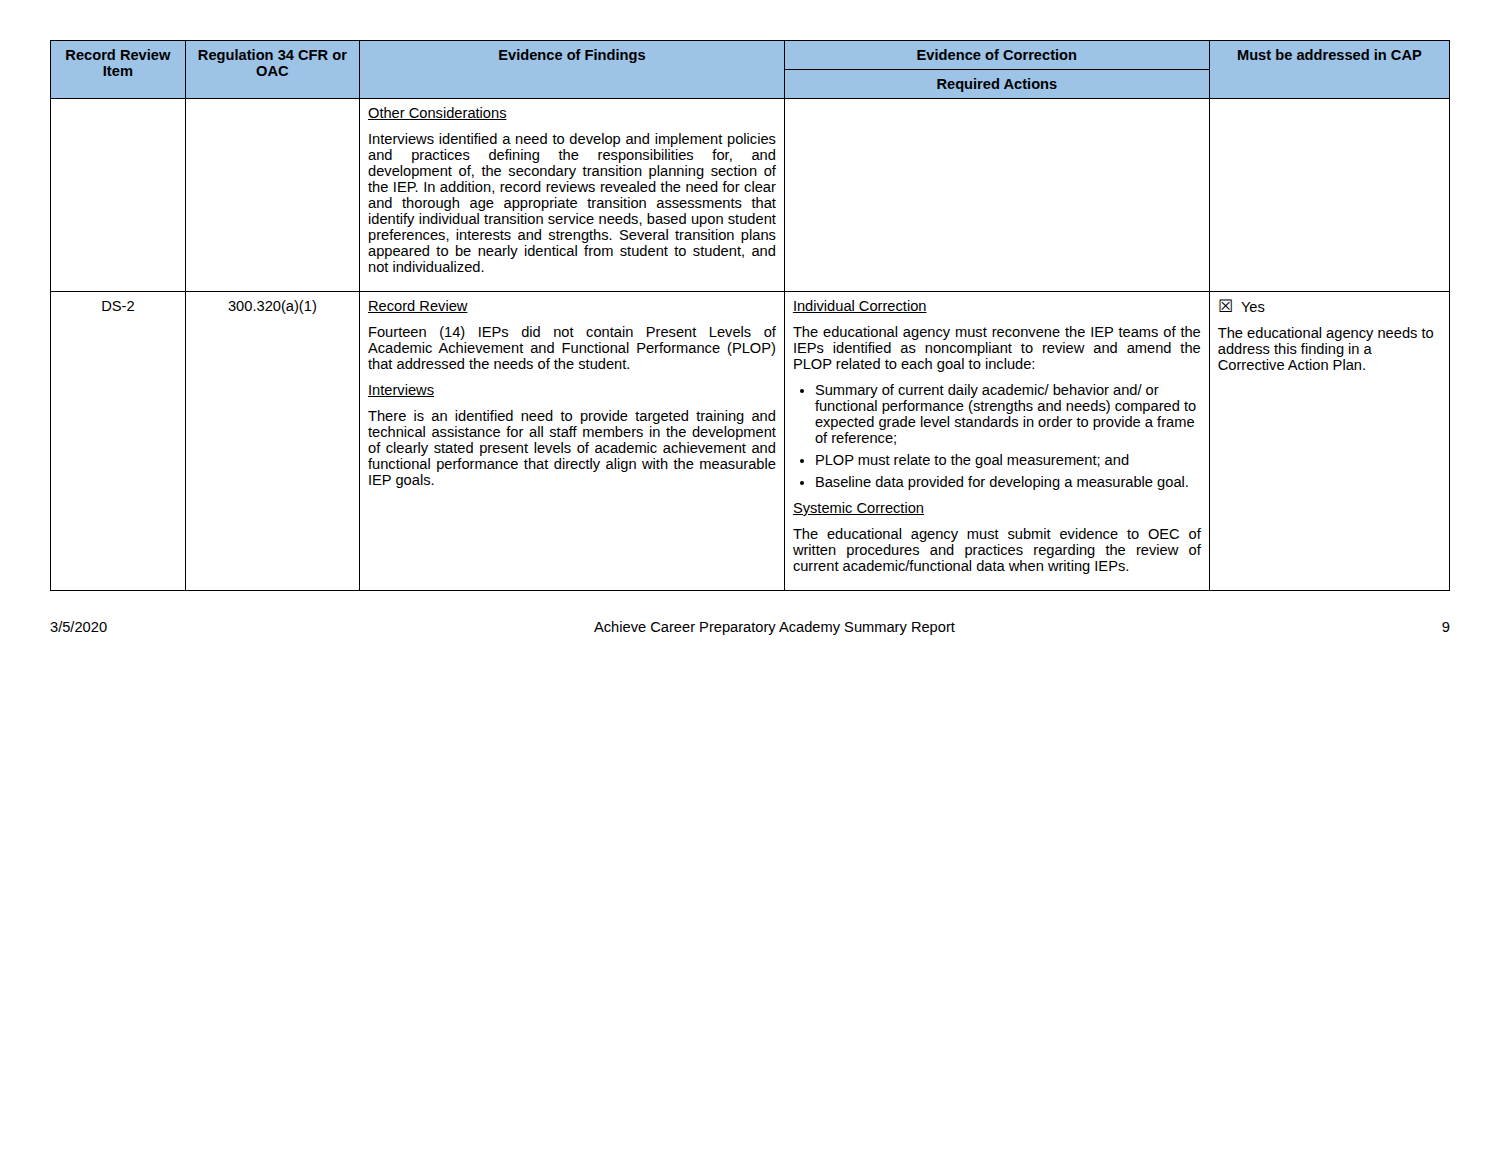| Record Review Item | Regulation 34 CFR or OAC | Evidence of Findings | Evidence of Correction | Must be addressed in CAP |
| --- | --- | --- | --- | --- |
| Required Actions |
| | | Other Considerations Interviews identified a need to develop and implement policies and practices defining the responsibilities for, and development of, the secondary transition planning section of the IEP. In addition, record reviews revealed the need for clear and thorough age appropriate transition assessments that identify individual transition service needs, based upon student preferences, interests and strengths. Several transition plans appeared to be nearly identical from student to student, and not individualized. | | |
| DS-2 | 300.320(a)(1) | Record Review Fourteen (14) IEPs did not contain Present Levels of Academic Achievement and Functional Performance (PLOP) that addressed the needs of the student. Interviews There is an identified need to provide targeted training and technical assistance for all staff members in the development of clearly stated present levels of academic achievement and functional performance that directly align with the measurable IEP goals. | Individual Correction The educational agency must reconvene the IEP teams of the IEPs identified as noncompliant to review and amend the PLOP related to each goal to include: Summary of current daily academic/ behavior and/ or functional performance (strengths and needs) compared to expected grade level standards in order to provide a frame of reference; PLOP must relate to the goal measurement; and Baseline data provided for developing a measurable goal. Systemic Correction The educational agency must submit evidence to OEC of written procedures and practices regarding the review of current academic/functional data when writing IEPs. | ☒ Yes The educational agency needs to address this finding in a Corrective Action Plan. |
3/5/2020
Achieve Career Preparatory Academy Summary Report
9